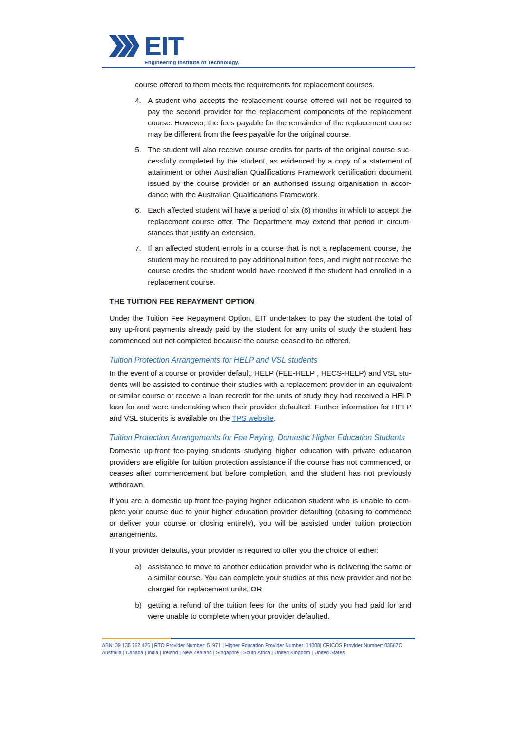EIT Engineering Institute of Technology.
course offered to them meets the requirements for replacement courses.
4. A student who accepts the replacement course offered will not be required to pay the second provider for the replacement components of the replacement course. However, the fees payable for the remainder of the replacement course may be different from the fees payable for the original course.
5. The student will also receive course credits for parts of the original course successfully completed by the student, as evidenced by a copy of a statement of attainment or other Australian Qualifications Framework certification document issued by the course provider or an authorised issuing organisation in accordance with the Australian Qualifications Framework.
6. Each affected student will have a period of six (6) months in which to accept the replacement course offer. The Department may extend that period in circumstances that justify an extension.
7. If an affected student enrols in a course that is not a replacement course, the student may be required to pay additional tuition fees, and might not receive the course credits the student would have received if the student had enrolled in a replacement course.
THE TUITION FEE REPAYMENT OPTION
Under the Tuition Fee Repayment Option, EIT undertakes to pay the student the total of any up-front payments already paid by the student for any units of study the student has commenced but not completed because the course ceased to be offered.
Tuition Protection Arrangements for HELP and VSL students
In the event of a course or provider default, HELP (FEE-HELP , HECS-HELP) and VSL students will be assisted to continue their studies with a replacement provider in an equivalent or similar course or receive a loan recredit for the units of study they had received a HELP loan for and were undertaking when their provider defaulted. Further information for HELP and VSL students is available on the TPS website.
Tuition Protection Arrangements for Fee Paying, Domestic Higher Education Students
Domestic up-front fee-paying students studying higher education with private education providers are eligible for tuition protection assistance if the course has not commenced, or ceases after commencement but before completion, and the student has not previously withdrawn.
If you are a domestic up-front fee-paying higher education student who is unable to complete your course due to your higher education provider defaulting (ceasing to commence or deliver your course or closing entirely), you will be assisted under tuition protection arrangements.
If your provider defaults, your provider is required to offer you the choice of either:
a) assistance to move to another education provider who is delivering the same or a similar course. You can complete your studies at this new provider and not be charged for replacement units, OR
b) getting a refund of the tuition fees for the units of study you had paid for and were unable to complete when your provider defaulted.
ABN: 39 135 762 426 | RTO Provider Number: 51971 | Higher Education Provider Number: 14008| CRICOS Provider Number: 03567C
Australia | Canada | India | Ireland | New Zealand | Singapore | South Africa | United Kingdom | United States